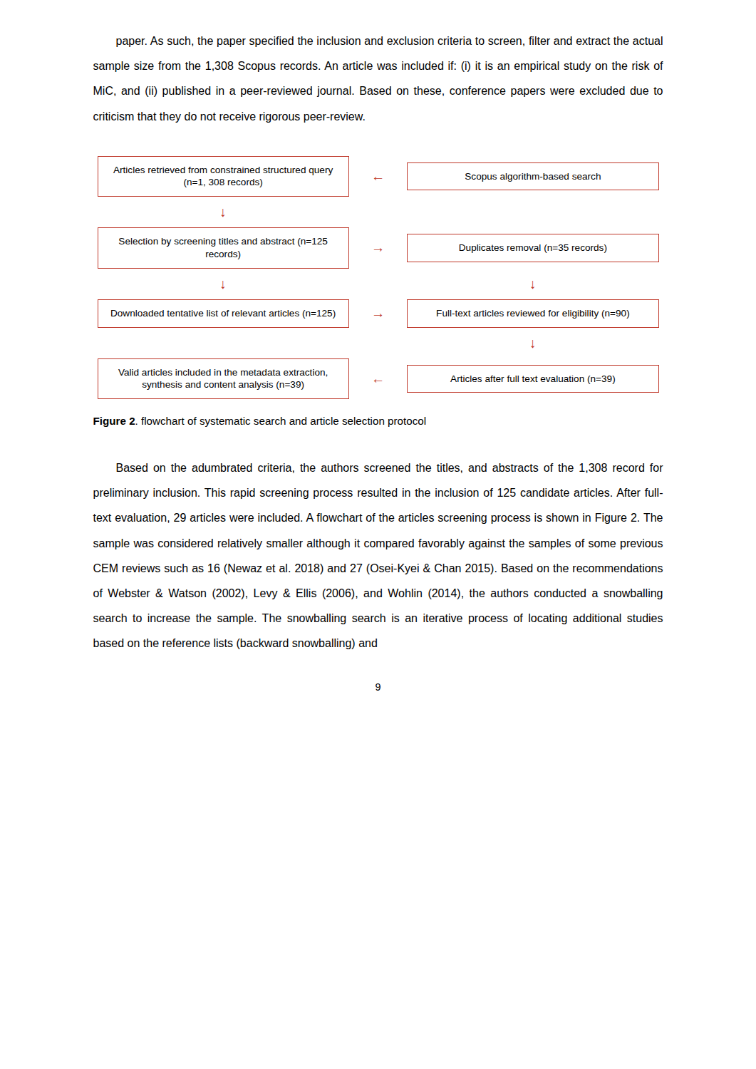paper. As such, the paper specified the inclusion and exclusion criteria to screen, filter and extract the actual sample size from the 1,308 Scopus records. An article was included if: (i) it is an empirical study on the risk of MiC, and (ii) published in a peer-reviewed journal. Based on these, conference papers were excluded due to criticism that they do not receive rigorous peer-review.
| Articles retrieved from constrained structured query (n=1, 308 records) | ← | Scopus algorithm-based search |
| ↓ | | |
| Selection by screening titles and abstract (n=125 records) | → | Duplicates removal (n=35 records) |
| ↓ | | ↓ |
| Downloaded tentative list of relevant articles (n=125) | → | Full-text articles reviewed for eligibility (n=90) |
| | | ↓ |
| Valid articles included in the metadata extraction, synthesis and content analysis (n=39) | ← | Articles after full text evaluation (n=39) |
Figure 2. flowchart of systematic search and article selection protocol
Based on the adumbrated criteria, the authors screened the titles, and abstracts of the 1,308 record for preliminary inclusion. This rapid screening process resulted in the inclusion of 125 candidate articles. After full-text evaluation, 29 articles were included. A flowchart of the articles screening process is shown in Figure 2. The sample was considered relatively smaller although it compared favorably against the samples of some previous CEM reviews such as 16 (Newaz et al. 2018) and 27 (Osei-Kyei & Chan 2015). Based on the recommendations of Webster & Watson (2002), Levy & Ellis (2006), and Wohlin (2014), the authors conducted a snowballing search to increase the sample. The snowballing search is an iterative process of locating additional studies based on the reference lists (backward snowballing) and
9